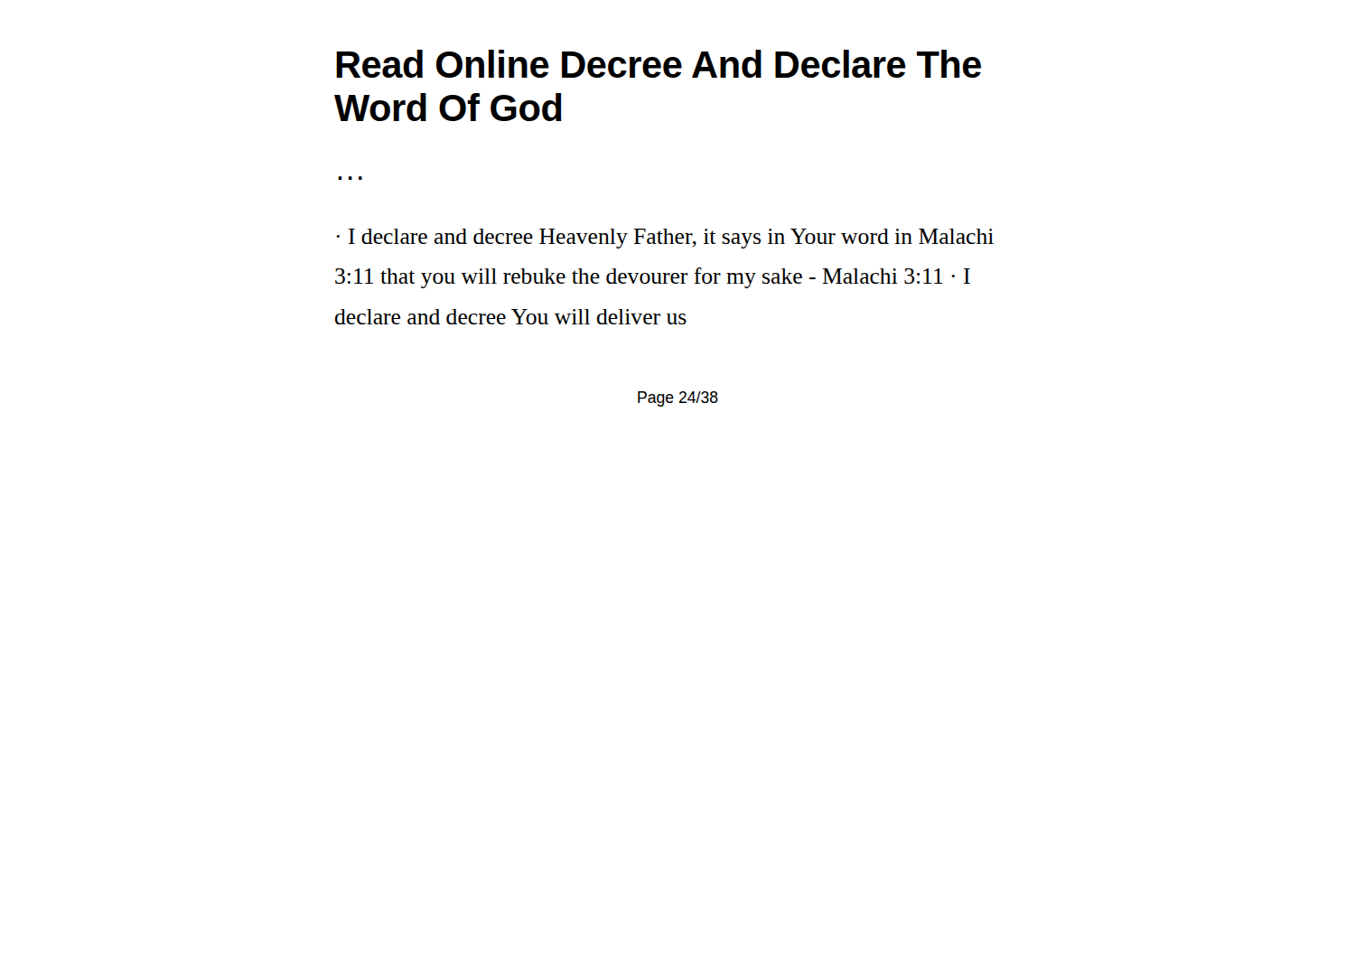Read Online Decree And Declare The Word Of God
…
· I declare and decree Heavenly Father, it says in Your word in Malachi 3:11 that you will rebuke the devourer for my sake - Malachi 3:11 · I declare and decree You will deliver us
Page 24/38